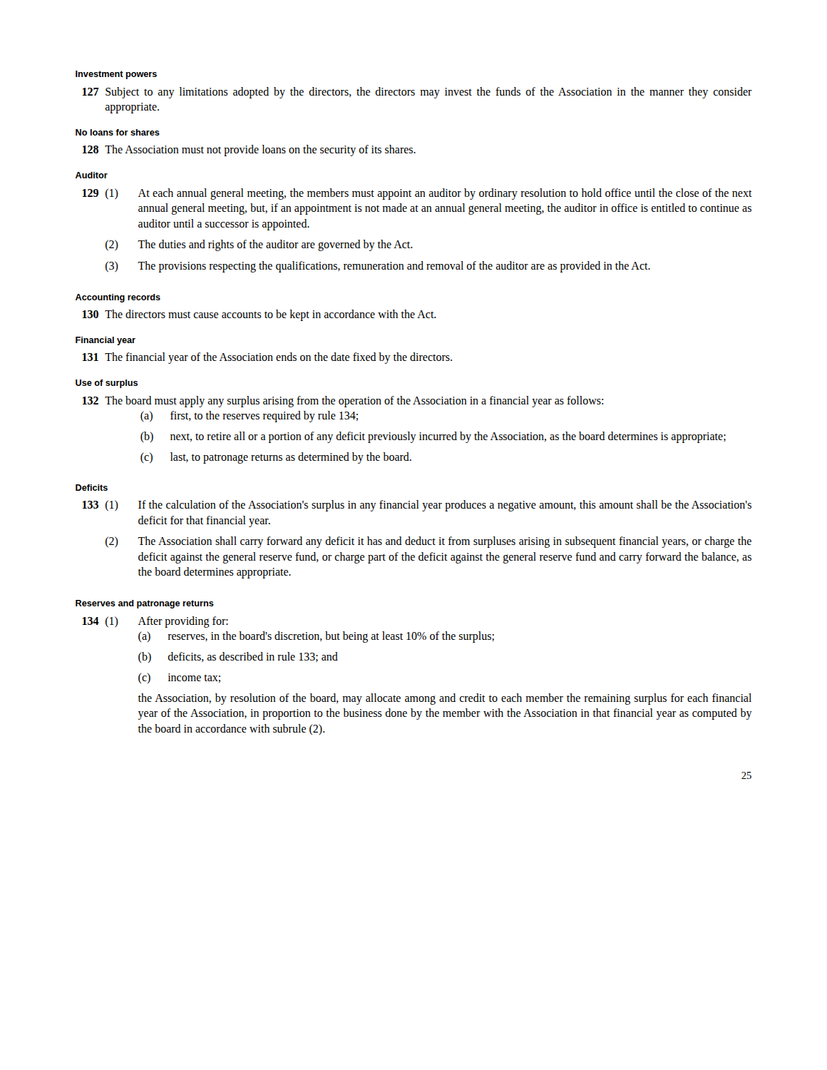Investment powers
127
Subject to any limitations adopted by the directors, the directors may invest the funds of the Association in the manner they consider appropriate.
No loans for shares
128
The Association must not provide loans on the security of its shares.
Auditor
129
(1)
At each annual general meeting, the members must appoint an auditor by ordinary resolution to hold office until the close of the next annual general meeting, but, if an appointment is not made at an annual general meeting, the auditor in office is entitled to continue as auditor until a successor is appointed.
(2)
The duties and rights of the auditor are governed by the Act.
(3)
The provisions respecting the qualifications, remuneration and removal of the auditor are as provided in the Act.
Accounting records
130
The directors must cause accounts to be kept in accordance with the Act.
Financial year
131
The financial year of the Association ends on the date fixed by the directors.
Use of surplus
132
The board must apply any surplus arising from the operation of the Association in a financial year as follows:
(a)
first, to the reserves required by rule 134;
(b)
next, to retire all or a portion of any deficit previously incurred by the Association, as the board determines is appropriate;
(c)
last, to patronage returns as determined by the board.
Deficits
133
(1)
If the calculation of the Association's surplus in any financial year produces a negative amount, this amount shall be the Association's deficit for that financial year.
(2)
The Association shall carry forward any deficit it has and deduct it from surpluses arising in subsequent financial years, or charge the deficit against the general reserve fund, or charge part of the deficit against the general reserve fund and carry forward the balance, as the board determines appropriate.
Reserves and patronage returns
134
(1)
After providing for:
(a)
reserves, in the board's discretion, but being at least 10% of the surplus;
(b)
deficits, as described in rule 133; and
(c)
income tax;
the Association, by resolution of the board, may allocate among and credit to each member the remaining surplus for each financial year of the Association, in proportion to the business done by the member with the Association in that financial year as computed by the board in accordance with subrule (2).
25